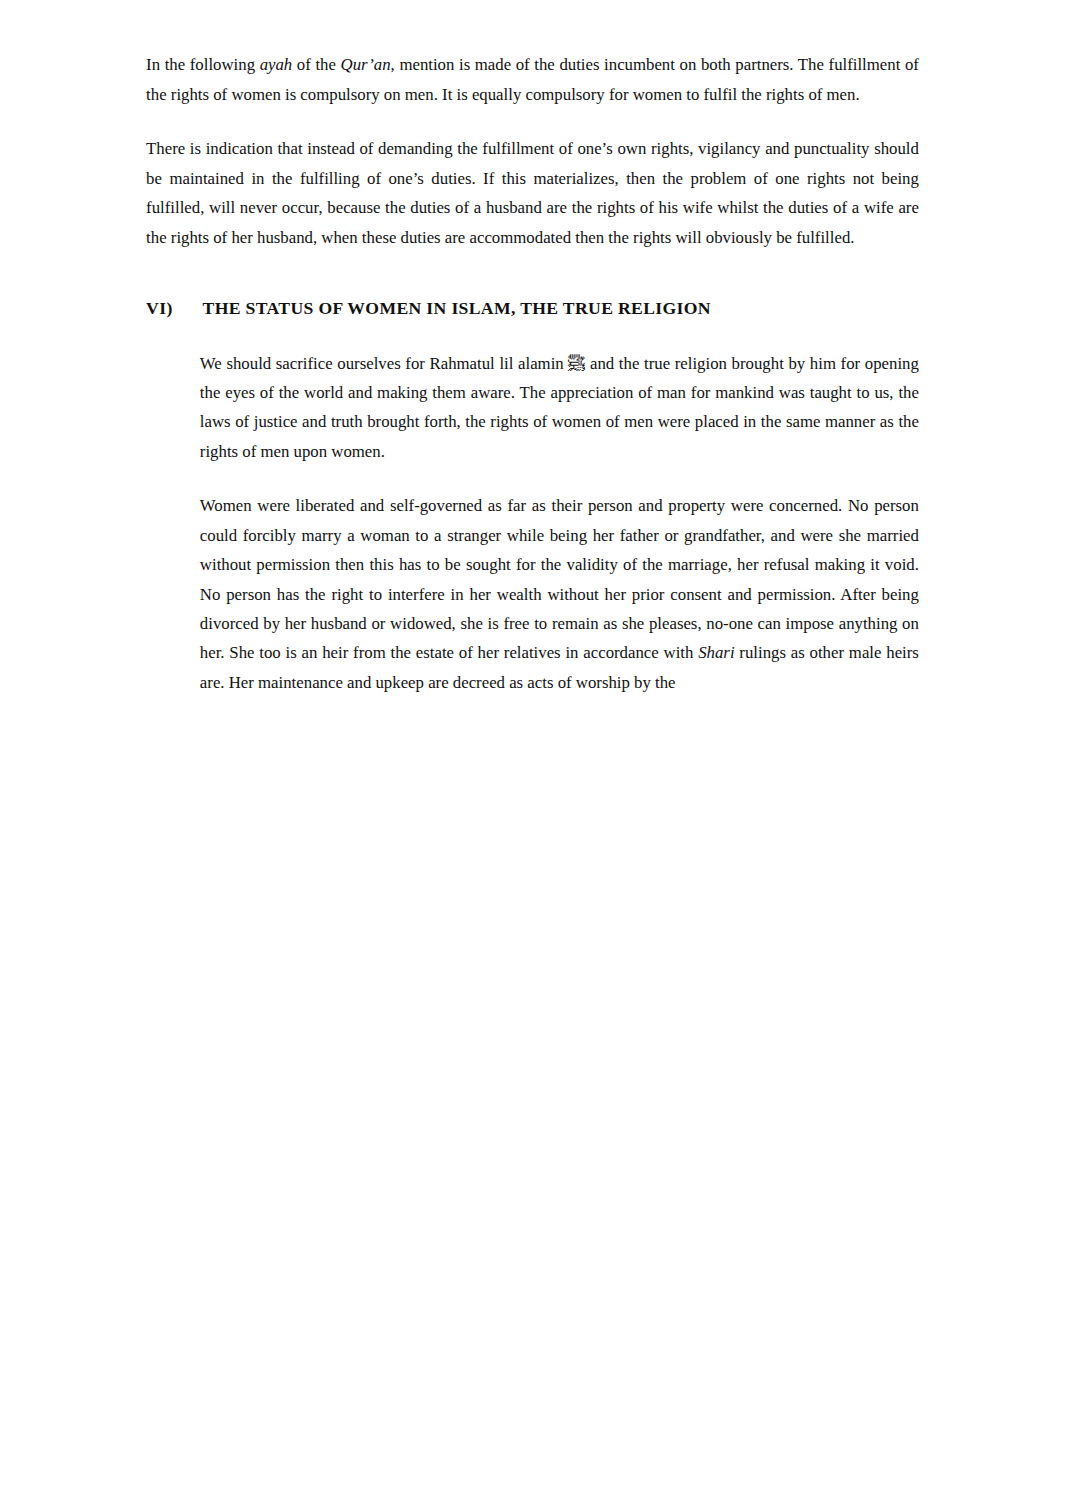In the following ayah of the Qur’an, mention is made of the duties incumbent on both partners. The fulfillment of the rights of women is compulsory on men. It is equally compulsory for women to fulfil the rights of men.
There is indication that instead of demanding the fulfillment of one’s own rights, vigilancy and punctuality should be maintained in the fulfilling of one’s duties. If this materializes, then the problem of one rights not being fulfilled, will never occur, because the duties of a husband are the rights of his wife whilst the duties of a wife are the rights of her husband, when these duties are accommodated then the rights will obviously be fulfilled.
VI) The Status of Women in Islam, the True Religion
We should sacrifice ourselves for Rahmatul lil alamin ﷺ and the true religion brought by him for opening the eyes of the world and making them aware. The appreciation of man for mankind was taught to us, the laws of justice and truth brought forth, the rights of women of men were placed in the same manner as the rights of men upon women.
Women were liberated and self-governed as far as their person and property were concerned. No person could forcibly marry a woman to a stranger while being her father or grandfather, and were she married without permission then this has to be sought for the validity of the marriage, her refusal making it void. No person has the right to interfere in her wealth without her prior consent and permission. After being divorced by her husband or widowed, she is free to remain as she pleases, no-one can impose anything on her. She too is an heir from the estate of her relatives in accordance with Shari rulings as other male heirs are. Her maintenance and upkeep are decreed as acts of worship by the